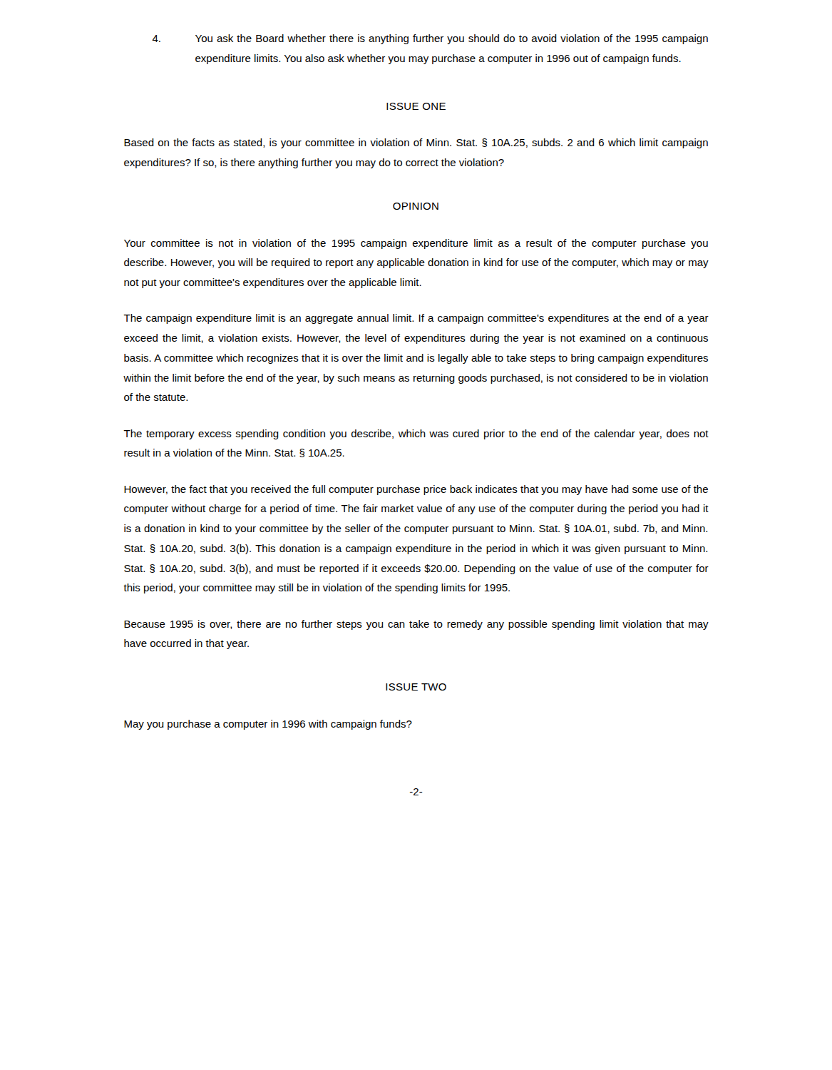4.
You ask the Board whether there is anything further you should do to avoid violation of the 1995 campaign expenditure limits. You also ask whether you may purchase a computer in 1996 out of campaign funds.
ISSUE ONE
Based on the facts as stated, is your committee in violation of Minn. Stat. § 10A.25, subds. 2 and 6 which limit campaign expenditures? If so, is there anything further you may do to correct the violation?
OPINION
Your committee is not in violation of the 1995 campaign expenditure limit as a result of the computer purchase you describe. However, you will be required to report any applicable donation in kind for use of the computer, which may or may not put your committee's expenditures over the applicable limit.
The campaign expenditure limit is an aggregate annual limit. If a campaign committee's expenditures at the end of a year exceed the limit, a violation exists. However, the level of expenditures during the year is not examined on a continuous basis. A committee which recognizes that it is over the limit and is legally able to take steps to bring campaign expenditures within the limit before the end of the year, by such means as returning goods purchased, is not considered to be in violation of the statute.
The temporary excess spending condition you describe, which was cured prior to the end of the calendar year, does not result in a violation of the Minn. Stat. § 10A.25.
However, the fact that you received the full computer purchase price back indicates that you may have had some use of the computer without charge for a period of time. The fair market value of any use of the computer during the period you had it is a donation in kind to your committee by the seller of the computer pursuant to Minn. Stat. § 10A.01, subd. 7b, and Minn. Stat. § 10A.20, subd. 3(b). This donation is a campaign expenditure in the period in which it was given pursuant to Minn. Stat. § 10A.20, subd. 3(b), and must be reported if it exceeds $20.00. Depending on the value of use of the computer for this period, your committee may still be in violation of the spending limits for 1995.
Because 1995 is over, there are no further steps you can take to remedy any possible spending limit violation that may have occurred in that year.
ISSUE TWO
May you purchase a computer in 1996 with campaign funds?
-2-